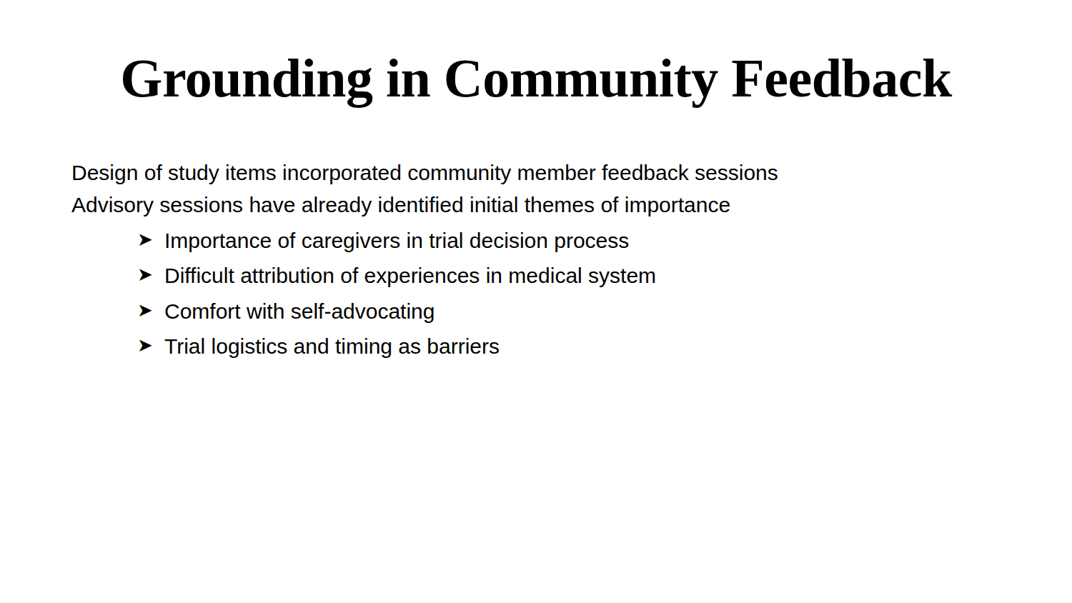Grounding in Community Feedback
Design of study items incorporated community member feedback sessions
Advisory sessions have already identified initial themes of importance
Importance of caregivers in trial decision process
Difficult attribution of experiences in medical system
Comfort with self-advocating
Trial logistics and timing as barriers